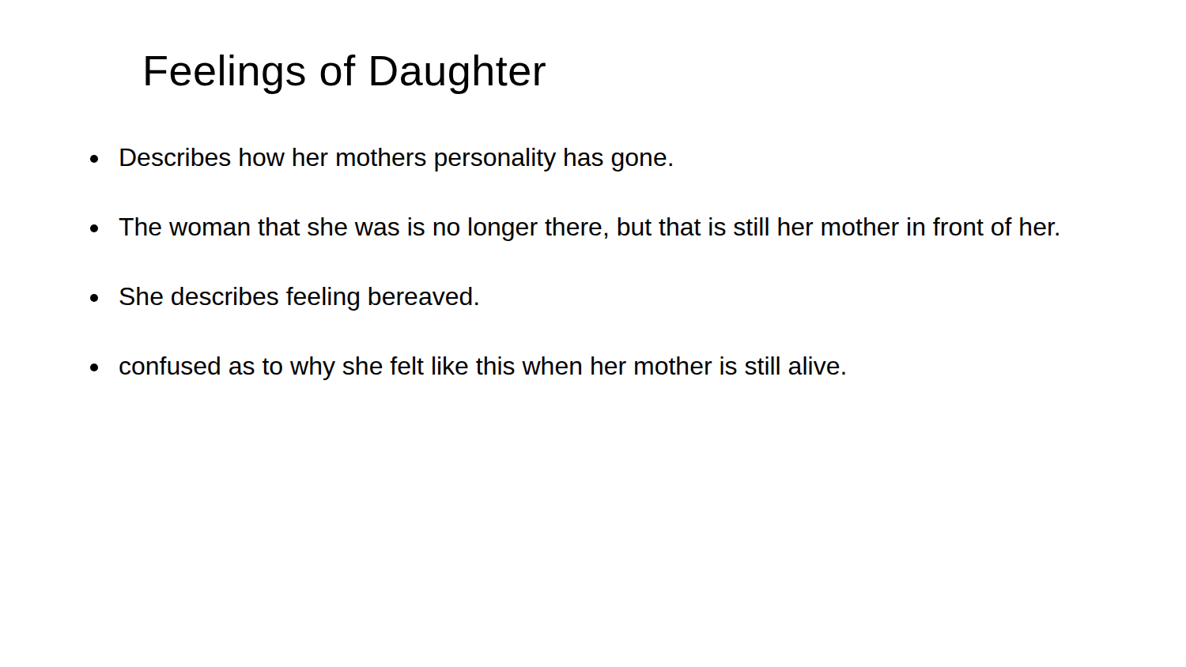Feelings of Daughter
Describes how her mothers personality has gone.
The woman that she was is no longer there, but that is still her mother in front of her.
She describes feeling bereaved.
confused as to why she felt like this when her mother is still alive.